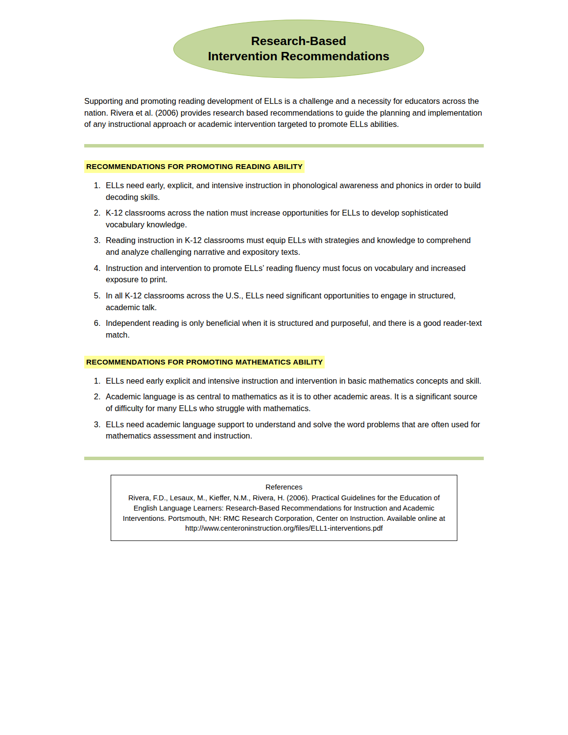Research-Based
Intervention Recommendations
Supporting and promoting reading development of ELLs is a challenge and a necessity for educators across the nation. Rivera et al. (2006) provides research based recommendations to guide the planning and implementation of any instructional approach or academic intervention targeted to promote ELLs abilities.
Recommendations for Promoting Reading Ability
ELLs need early, explicit, and intensive instruction in phonological awareness and phonics in order to build decoding skills.
K-12 classrooms across the nation must increase opportunities for ELLs to develop sophisticated vocabulary knowledge.
Reading instruction in K-12 classrooms must equip ELLs with strategies and knowledge to comprehend and analyze challenging narrative and expository texts.
Instruction and intervention to promote ELLs’ reading fluency must focus on vocabulary and increased exposure to print.
In all K-12 classrooms across the U.S., ELLs need significant opportunities to engage in structured, academic talk.
Independent reading is only beneficial when it is structured and purposeful, and there is a good reader-text match.
Recommendations for Promoting Mathematics Ability
ELLs need early explicit and intensive instruction and intervention in basic mathematics concepts and skill.
Academic language is as central to mathematics as it is to other academic areas. It is a significant source of difficulty for many ELLs who struggle with mathematics.
ELLs need academic language support to understand and solve the word problems that are often used for mathematics assessment and instruction.
References
Rivera, F.D., Lesaux, M., Kieffer, N.M., Rivera, H. (2006). Practical Guidelines for the Education of English Language Learners: Research-Based Recommendations for Instruction and Academic Interventions. Portsmouth, NH: RMC Research Corporation, Center on Instruction. Available online at http://www.centeroninstruction.org/files/ELL1-interventions.pdf